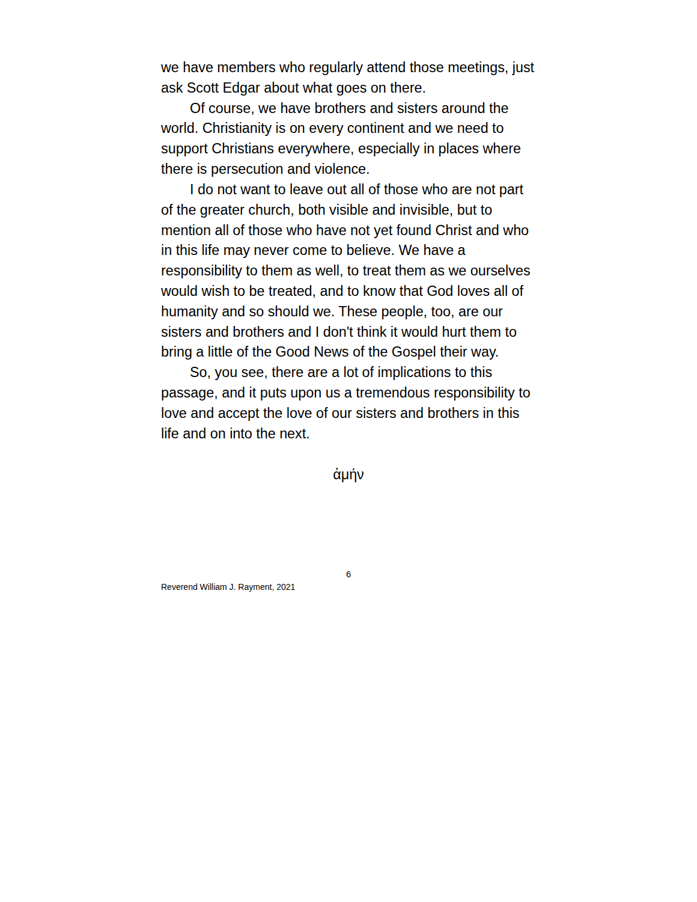we have members who regularly attend those meetings, just ask Scott Edgar about what goes on there.
Of course, we have brothers and sisters around the world. Christianity is on every continent and we need to support Christians everywhere, especially in places where there is persecution and violence.
I do not want to leave out all of those who are not part of the greater church, both visible and invisible, but to mention all of those who have not yet found Christ and who in this life may never come to believe. We have a responsibility to them as well, to treat them as we ourselves would wish to be treated, and to know that God loves all of humanity and so should we. These people, too, are our sisters and brothers and I don't think it would hurt them to bring a little of the Good News of the Gospel their way.
So, you see, there are a lot of implications to this passage, and it puts upon us a tremendous responsibility to love and accept the love of our sisters and brothers in this life and on into the next.
ἀμήν
6
Reverend William J. Rayment, 2021